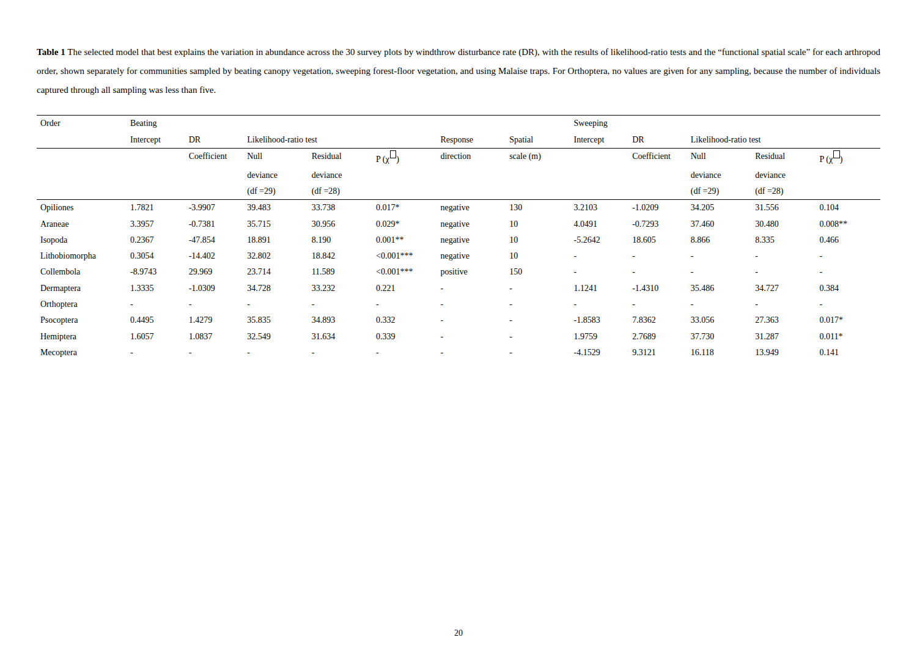Table 1 The selected model that best explains the variation in abundance across the 30 survey plots by windthrow disturbance rate (DR), with the results of likelihood-ratio tests and the “functional spatial scale” for each arthropod order, shown separately for communities sampled by beating canopy vegetation, sweeping forest-floor vegetation, and using Malaise traps. For Orthoptera, no values are given for any sampling, because the number of individuals captured through all sampling was less than five.
| Order | Beating | Sweeping |
| | Intercept | DR | Likelihood-ratio test | Response | Spatial | Intercept | DR | Likelihood-ratio test |
| | | Coefficient | Null | Residual | P ( χ ) | direction | scale (m) | | Coefficient | Null | Residual | P ( χ ) |
| | | | deviance | deviance | | | | | | deviance | deviance | |
| | | | (df =29) | (df =28) | | | | | | (df =29) | (df =28) | |
| Opiliones | 1.7821 | -3.9907 | 39.483 | 33.738 | 0.017* | negative | 130 | 3.2103 | -1.0209 | 34.205 | 31.556 | 0.104 |
| Araneae | 3.3957 | -0.7381 | 35.715 | 30.956 | 0.029* | negative | 10 | 4.0491 | -0.7293 | 37.460 | 30.480 | 0.008** |
| Isopoda | 0.2367 | -47.854 | 18.891 | 8.190 | 0.001** | negative | 10 | -5.2642 | 18.605 | 8.866 | 8.335 | 0.466 |
| Lithobiomorpha | 0.3054 | -14.402 | 32.802 | 18.842 | <0.001*** | negative | 10 | - | - | - | - | - |
| Collembola | -8.9743 | 29.969 | 23.714 | 11.589 | <0.001*** | positive | 150 | - | - | - | - | - |
| Dermaptera | 1.3335 | -1.0309 | 34.728 | 33.232 | 0.221 | - | - | 1.1241 | -1.4310 | 35.486 | 34.727 | 0.384 |
| Orthoptera | - | - | - | - | - | - | - | - | - | - | - | - |
| Psocoptera | 0.4495 | 1.4279 | 35.835 | 34.893 | 0.332 | - | - | -1.8583 | 7.8362 | 33.056 | 27.363 | 0.017* |
| Hemiptera | 1.6057 | 1.0837 | 32.549 | 31.634 | 0.339 | - | - | 1.9759 | 2.7689 | 37.730 | 31.287 | 0.011* |
| Mecoptera | - | - | - | - | - | - | - | -4.1529 | 9.3121 | 16.118 | 13.949 | 0.141 |
20